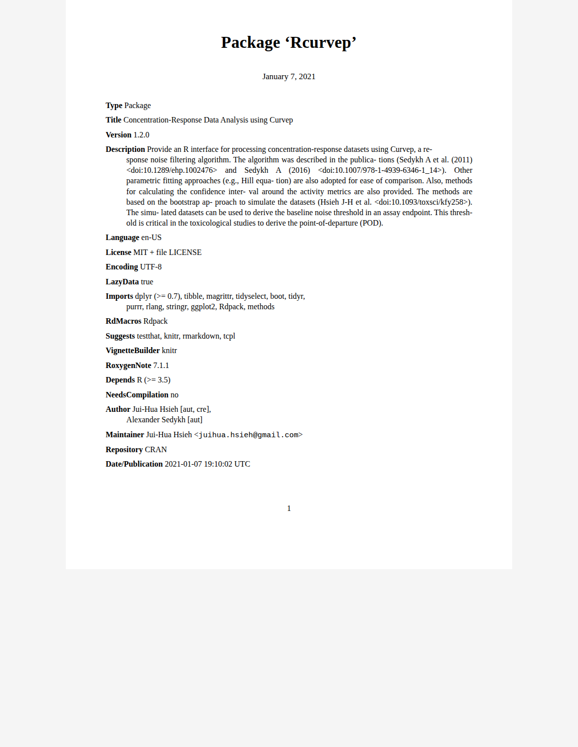Package ‘Rcurvep’
January 7, 2021
Type Package
Title Concentration-Response Data Analysis using Curvep
Version 1.2.0
Description Provide an R interface for processing concentration-response datasets using Curvep, a re- sponse noise filtering algorithm. The algorithm was described in the publica- tions (Sedykh A et al. (2011) <doi:10.1289/ehp.1002476> and Sedykh A (2016) <doi:10.1007/978-1-4939-6346-1_14>). Other parametric fitting approaches (e.g., Hill equa- tion) are also adopted for ease of comparison. Also, methods for calculating the confidence inter- val around the activity metrics are also provided. The methods are based on the bootstrap ap- proach to simulate the datasets (Hsieh J-H et al. <doi:10.1093/toxsci/kfy258>). The simu- lated datasets can be used to derive the baseline noise threshold in an assay endpoint. This thresh- old is critical in the toxicological studies to derive the point-of-departure (POD).
Language en-US
License MIT + file LICENSE
Encoding UTF-8
LazyData true
Imports dplyr (>= 0.7), tibble, magrittr, tidyselect, boot, tidyr,
purrr, rlang, stringr, ggplot2, Rdpack, methods
RdMacros Rdpack
Suggests testthat, knitr, rmarkdown, tcpl
VignetteBuilder knitr
RoxygenNote 7.1.1
Depends R (>= 3.5)
NeedsCompilation no
Author Jui-Hua Hsieh [aut, cre],
Alexander Sedykh [aut]
Maintainer Jui-Hua Hsieh <juihua.hsieh@gmail.com>
Repository CRAN
Date/Publication 2021-01-07 19:10:02 UTC
1